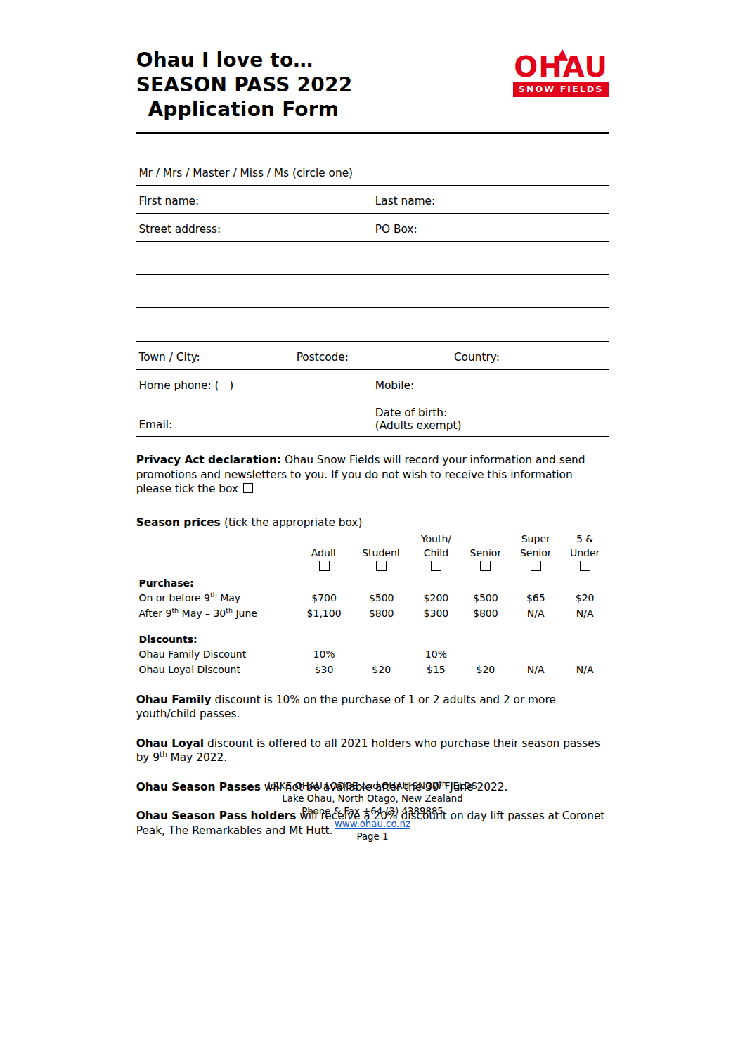Ohau I love to…
SEASON PASS 2022
Application Form
▲OHAU SNOW FIELDS
| Mr / Mrs / Master / Miss / Ms (circle one) |
| First name: | Last name: |
| Street address: | PO Box: |
| Town / City: | Postcode: | Country: |
| Home phone: ( ) | Mobile: |
| Email: | Date of birth: (Adults exempt) |
Privacy Act declaration: Ohau Snow Fields will record your information and send promotions and newsletters to you. If you do not wish to receive this information please tick the box
Season prices (tick the appropriate box)
| | | | Youth/ | | Super | 5 & |
| --- | --- | --- | --- | --- | --- | --- |
| | Adult | Student | Child | Senior | Senior | Under |
| Purchase: | |
| On or before 9 th May | $700 | $500 | $200 | $500 | $65 | $20 |
| After 9 th May – 30 th June | $1,100 | $800 | $300 | $800 | N/A | N/A |
| Discounts: | |
| Ohau Family Discount | 10% | | 10% | | | |
| Ohau Loyal Discount | $30 | $20 | $15 | $20 | N/A | N/A |
Ohau Family discount is 10% on the purchase of 1 or 2 adults and 2 or more youth/child passes.
Ohau Loyal discount is offered to all 2021 holders who purchase their season passes by 9th May 2022.
Ohau Season Passes will not be available after the 30th June 2022.
Ohau Season Pass holders will receive a 20% discount on day lift passes at Coronet Peak, The Remarkables and Mt Hutt.
LAKE OHAU LODGE and OHAU SNOW FIELDS
Lake Ohau, North Otago, New Zealand
Phone & Fax +64 (3) 4389885
www.ohau.co.nz
Page 1